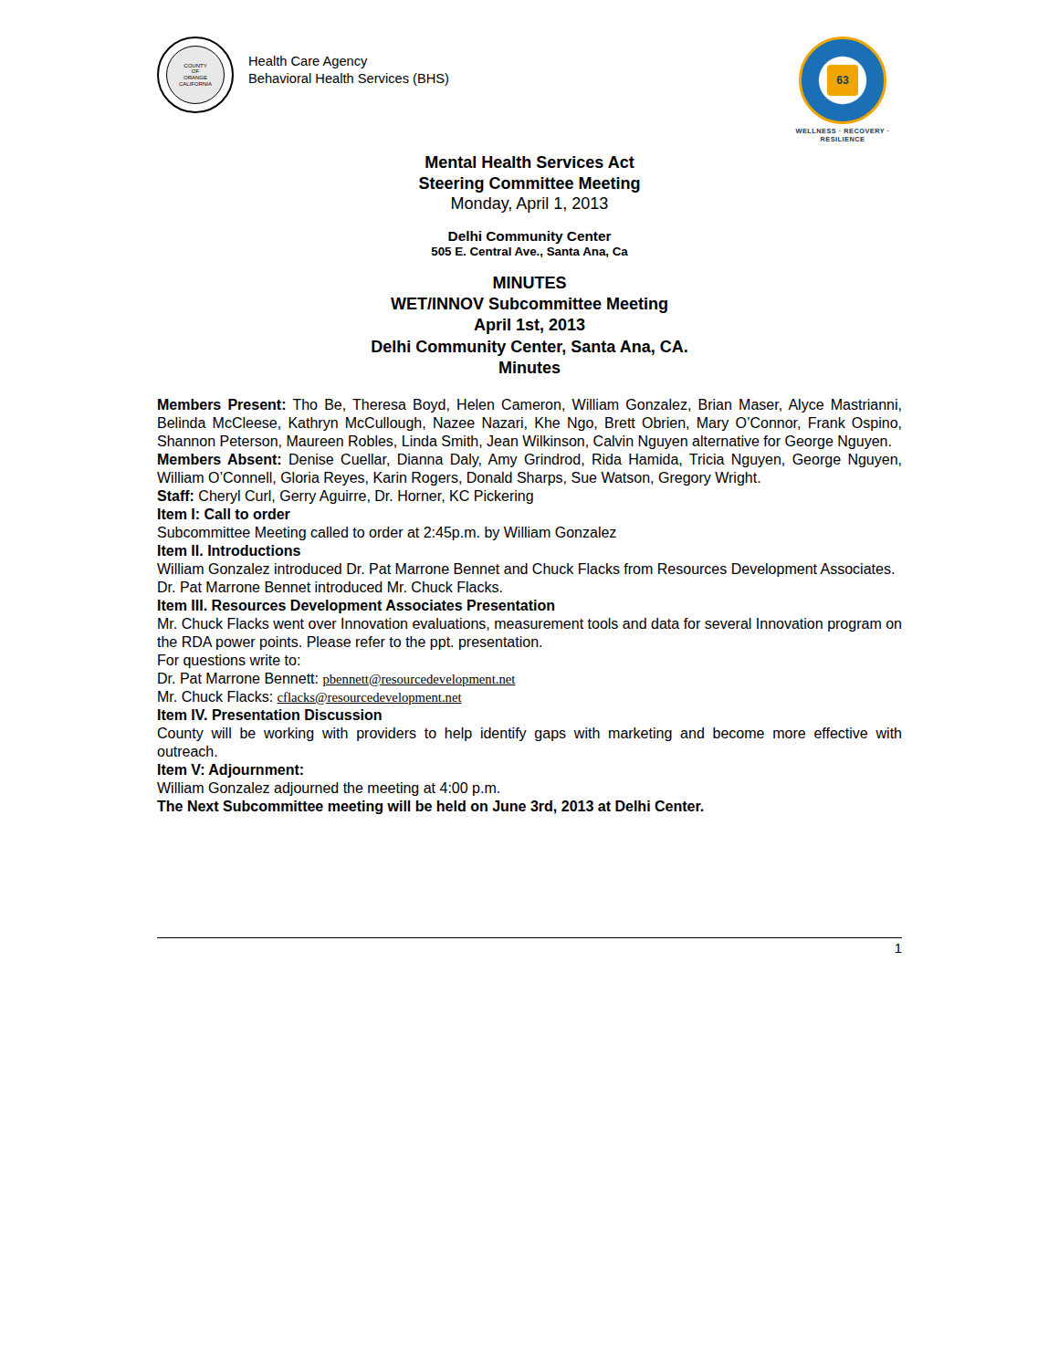COUNTY
OF
ORANGE
CALIFORNIA
Health Care Agency
Behavioral Health Services (BHS)
63
WELLNESS · RECOVERY · RESILIENCE
Mental Health Services Act
Steering Committee Meeting
Monday, April 1, 2013
Delhi Community Center
505 E. Central Ave., Santa Ana, Ca
MINUTES
WET/INNOV Subcommittee Meeting
April 1st, 2013
Delhi Community Center, Santa Ana, CA.
Minutes
Members Present: Tho Be, Theresa Boyd, Helen Cameron, William Gonzalez, Brian Maser, Alyce Mastrianni, Belinda McCleese, Kathryn McCullough, Nazee Nazari, Khe Ngo, Brett Obrien, Mary O’Connor, Frank Ospino, Shannon Peterson, Maureen Robles, Linda Smith, Jean Wilkinson, Calvin Nguyen alternative for George Nguyen.
Members Absent: Denise Cuellar, Dianna Daly, Amy Grindrod, Rida Hamida, Tricia Nguyen, George Nguyen, William O’Connell, Gloria Reyes, Karin Rogers, Donald Sharps, Sue Watson, Gregory Wright.
Staff: Cheryl Curl, Gerry Aguirre, Dr. Horner, KC Pickering
Item I: Call to order
Subcommittee Meeting called to order at 2:45p.m. by William Gonzalez
Item II. Introductions
William Gonzalez introduced Dr. Pat Marrone Bennet and Chuck Flacks from Resources Development Associates.
Dr. Pat Marrone Bennet introduced Mr. Chuck Flacks.
Item III. Resources Development Associates Presentation
Mr. Chuck Flacks went over Innovation evaluations, measurement tools and data for several Innovation program on the RDA power points. Please refer to the ppt. presentation.
For questions write to:
Dr. Pat Marrone Bennett: pbennett@resourcedevelopment.net
Mr. Chuck Flacks: cflacks@resourcedevelopment.net
Item IV. Presentation Discussion
County will be working with providers to help identify gaps with marketing and become more effective with outreach.
Item V: Adjournment:
William Gonzalez adjourned the meeting at 4:00 p.m.
The Next Subcommittee meeting will be held on June 3rd, 2013 at Delhi Center.
1